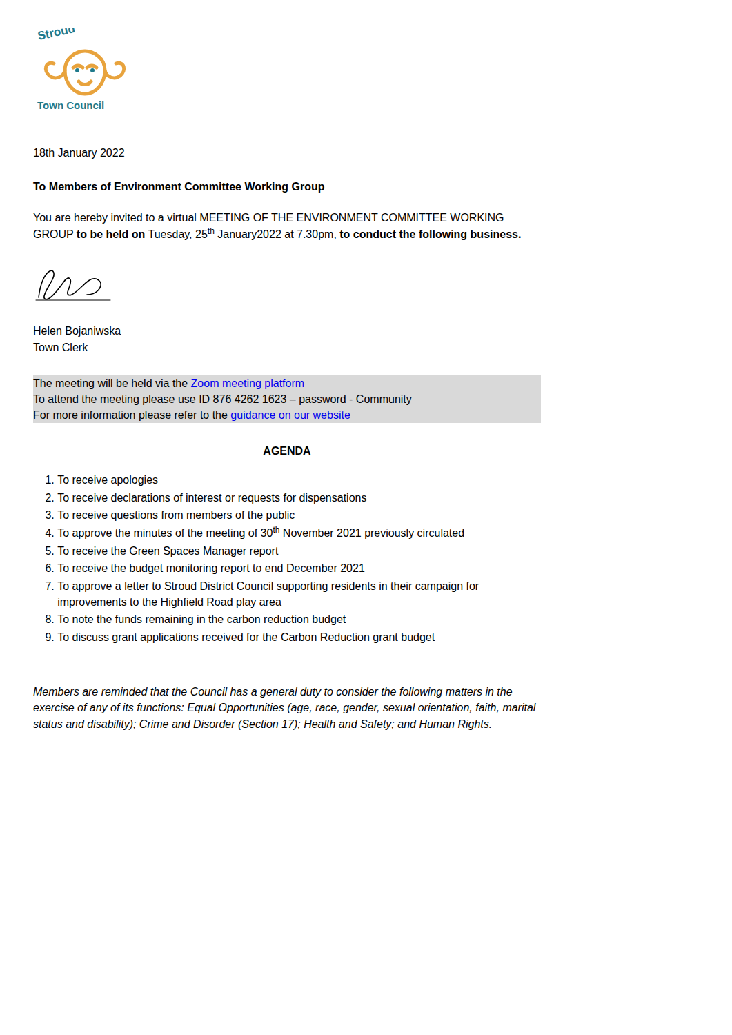Stroud Town Council
18th January 2022
To Members of Environment Committee Working Group
You are hereby invited to a virtual MEETING OF THE ENVIRONMENT COMMITTEE WORKING GROUP to be held on Tuesday, 25th January2022 at 7.30pm, to conduct the following business.
Helen Bojaniwska Town Clerk
The meeting will be held via the Zoom meeting platform
To attend the meeting please use ID 876 4262 1623 – password - Community
For more information please refer to the guidance on our website
AGENDA
To receive apologies
To receive declarations of interest or requests for dispensations
To receive questions from members of the public
To approve the minutes of the meeting of 30th November 2021 previously circulated
To receive the Green Spaces Manager report
To receive the budget monitoring report to end December 2021
To approve a letter to Stroud District Council supporting residents in their campaign for improvements to the Highfield Road play area
To note the funds remaining in the carbon reduction budget
To discuss grant applications received for the Carbon Reduction grant budget
Members are reminded that the Council has a general duty to consider the following matters in the exercise of any of its functions: Equal Opportunities (age, race, gender, sexual orientation, faith, marital status and disability); Crime and Disorder (Section 17); Health and Safety; and Human Rights.